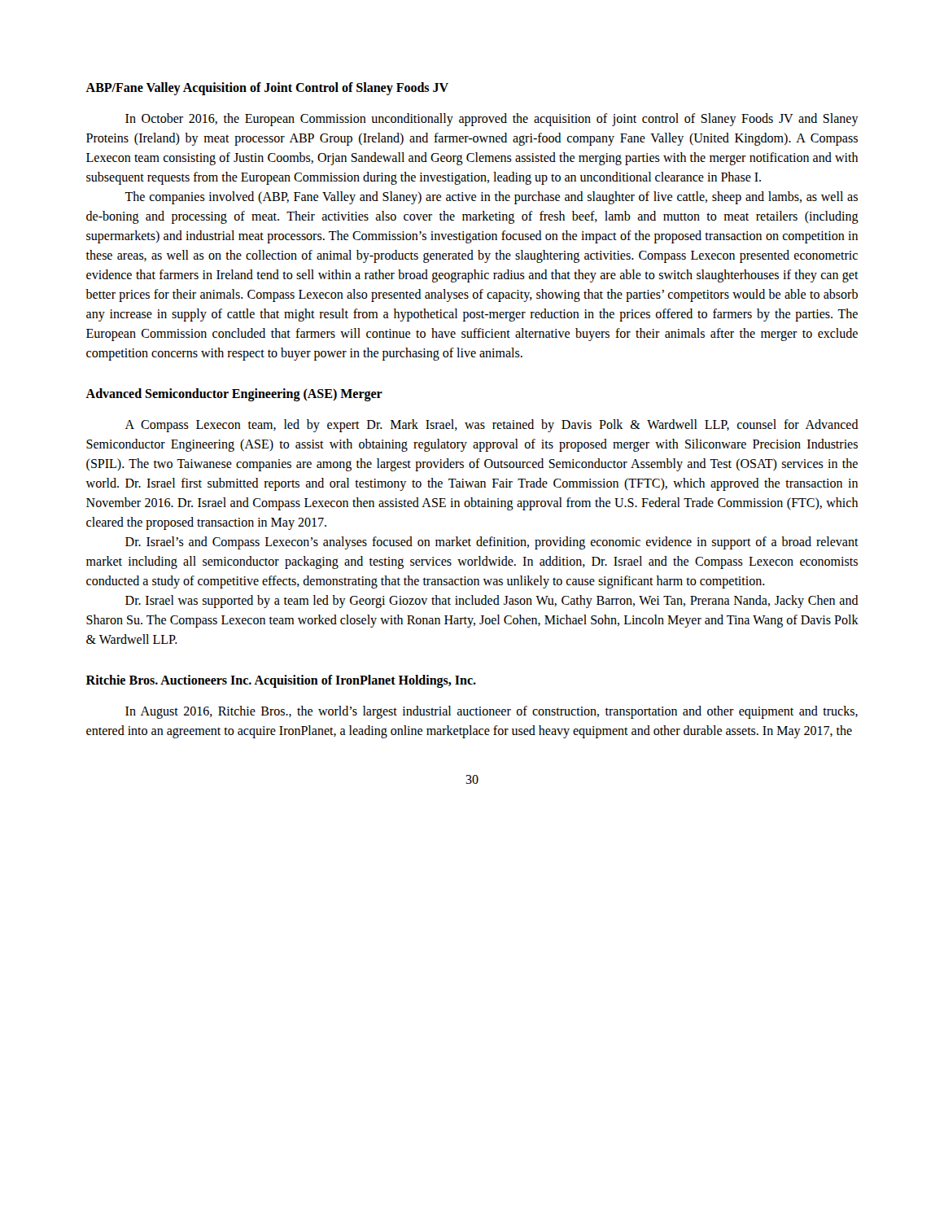ABP/Fane Valley Acquisition of Joint Control of Slaney Foods JV
In October 2016, the European Commission unconditionally approved the acquisition of joint control of Slaney Foods JV and Slaney Proteins (Ireland) by meat processor ABP Group (Ireland) and farmer-owned agri-food company Fane Valley (United Kingdom). A Compass Lexecon team consisting of Justin Coombs, Orjan Sandewall and Georg Clemens assisted the merging parties with the merger notification and with subsequent requests from the European Commission during the investigation, leading up to an unconditional clearance in Phase I.
The companies involved (ABP, Fane Valley and Slaney) are active in the purchase and slaughter of live cattle, sheep and lambs, as well as de-boning and processing of meat. Their activities also cover the marketing of fresh beef, lamb and mutton to meat retailers (including supermarkets) and industrial meat processors. The Commission’s investigation focused on the impact of the proposed transaction on competition in these areas, as well as on the collection of animal by-products generated by the slaughtering activities. Compass Lexecon presented econometric evidence that farmers in Ireland tend to sell within a rather broad geographic radius and that they are able to switch slaughterhouses if they can get better prices for their animals. Compass Lexecon also presented analyses of capacity, showing that the parties’ competitors would be able to absorb any increase in supply of cattle that might result from a hypothetical post-merger reduction in the prices offered to farmers by the parties. The European Commission concluded that farmers will continue to have sufficient alternative buyers for their animals after the merger to exclude competition concerns with respect to buyer power in the purchasing of live animals.
Advanced Semiconductor Engineering (ASE) Merger
A Compass Lexecon team, led by expert Dr. Mark Israel, was retained by Davis Polk & Wardwell LLP, counsel for Advanced Semiconductor Engineering (ASE) to assist with obtaining regulatory approval of its proposed merger with Siliconware Precision Industries (SPIL). The two Taiwanese companies are among the largest providers of Outsourced Semiconductor Assembly and Test (OSAT) services in the world. Dr. Israel first submitted reports and oral testimony to the Taiwan Fair Trade Commission (TFTC), which approved the transaction in November 2016. Dr. Israel and Compass Lexecon then assisted ASE in obtaining approval from the U.S. Federal Trade Commission (FTC), which cleared the proposed transaction in May 2017.
Dr. Israel’s and Compass Lexecon’s analyses focused on market definition, providing economic evidence in support of a broad relevant market including all semiconductor packaging and testing services worldwide. In addition, Dr. Israel and the Compass Lexecon economists conducted a study of competitive effects, demonstrating that the transaction was unlikely to cause significant harm to competition.
Dr. Israel was supported by a team led by Georgi Giozov that included Jason Wu, Cathy Barron, Wei Tan, Prerana Nanda, Jacky Chen and Sharon Su. The Compass Lexecon team worked closely with Ronan Harty, Joel Cohen, Michael Sohn, Lincoln Meyer and Tina Wang of Davis Polk & Wardwell LLP.
Ritchie Bros. Auctioneers Inc. Acquisition of IronPlanet Holdings, Inc.
In August 2016, Ritchie Bros., the world’s largest industrial auctioneer of construction, transportation and other equipment and trucks, entered into an agreement to acquire IronPlanet, a leading online marketplace for used heavy equipment and other durable assets. In May 2017, the
30